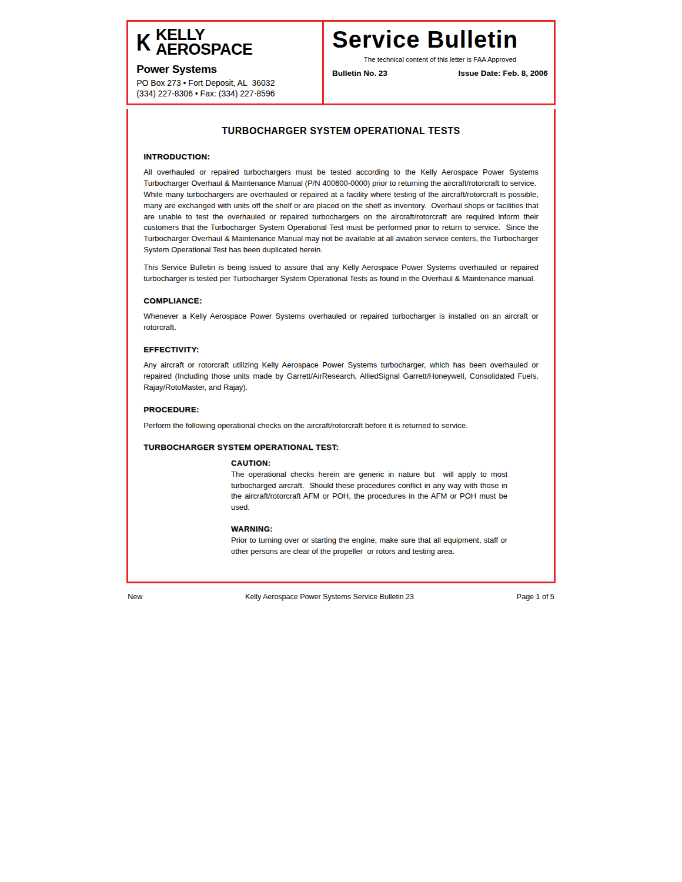K
KELLY
AEROSPACE
Power Systems
PO Box 273 • Fort Deposit, AL 36032
(334) 227-8306 • Fax: (334) 227-8596
Service Bulletin
The technical content of this letter is FAA Approved
Bulletin No. 23 Issue Date: Feb. 8, 2006
TURBOCHARGER SYSTEM OPERATIONAL TESTS
INTRODUCTION:
All overhauled or repaired turbochargers must be tested according to the Kelly Aerospace Power Systems Turbocharger Overhaul & Maintenance Manual (P/N 400600-0000) prior to returning the aircraft/rotorcraft to service. While many turbochargers are overhauled or repaired at a facility where testing of the aircraft/rotorcraft is possible, many are exchanged with units off the shelf or are placed on the shelf as inventory. Overhaul shops or facilities that are unable to test the overhauled or repaired turbochargers on the aircraft/rotorcraft are required inform their customers that the Turbocharger System Operational Test must be performed prior to return to service. Since the Turbocharger Overhaul & Maintenance Manual may not be available at all aviation service centers, the Turbocharger System Operational Test has been duplicated herein.
This Service Bulletin is being issued to assure that any Kelly Aerospace Power Systems overhauled or repaired turbocharger is tested per Turbocharger System Operational Tests as found in the Overhaul & Maintenance manual.
COMPLIANCE:
Whenever a Kelly Aerospace Power Systems overhauled or repaired turbocharger is installed on an aircraft or rotorcraft.
EFFECTIVITY:
Any aircraft or rotorcraft utilizing Kelly Aerospace Power Systems turbocharger, which has been overhauled or repaired (Including those units made by Garrett/AirResearch, AlliedSignal Garrett/Honeywell, Consolidated Fuels, Rajay/RotoMaster, and Rajay).
PROCEDURE:
Perform the following operational checks on the aircraft/rotorcraft before it is returned to service.
TURBOCHARGER SYSTEM OPERATIONAL TEST:
CAUTION:
The operational checks herein are generic in nature but will apply to most turbocharged aircraft. Should these procedures conflict in any way with those in the aircraft/rotorcraft AFM or POH, the procedures in the AFM or POH must be used.
WARNING:
Prior to turning over or starting the engine, make sure that all equipment, staff or other persons are clear of the propeller or rotors and testing area.
New Kelly Aerospace Power Systems Service Bulletin 23 Page 1 of 5